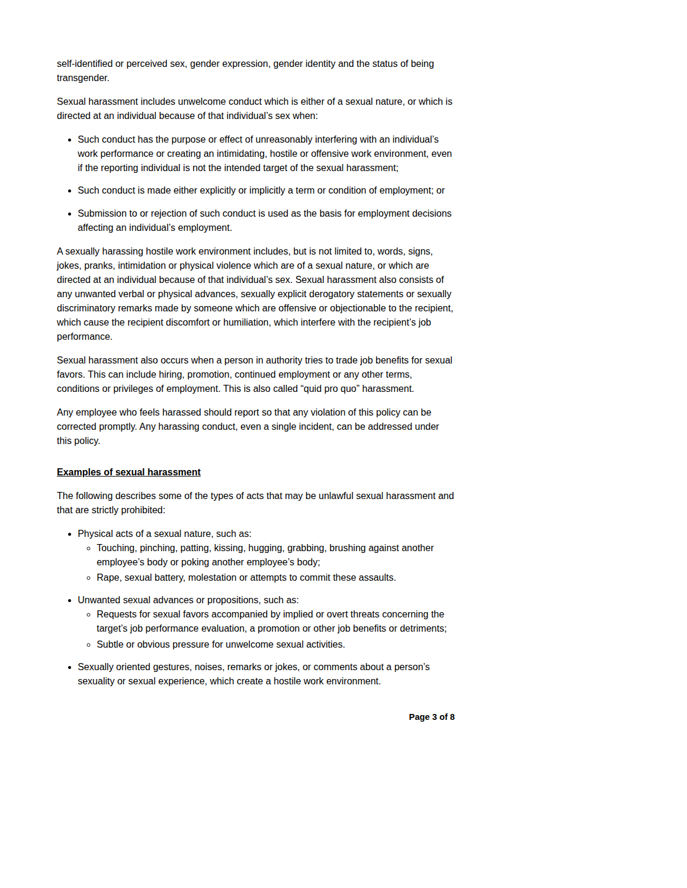self-identified or perceived sex, gender expression, gender identity and the status of being transgender.
Sexual harassment includes unwelcome conduct which is either of a sexual nature, or which is directed at an individual because of that individual’s sex when:
Such conduct has the purpose or effect of unreasonably interfering with an individual’s work performance or creating an intimidating, hostile or offensive work environment, even if the reporting individual is not the intended target of the sexual harassment;
Such conduct is made either explicitly or implicitly a term or condition of employment; or
Submission to or rejection of such conduct is used as the basis for employment decisions affecting an individual’s employment.
A sexually harassing hostile work environment includes, but is not limited to, words, signs, jokes, pranks, intimidation or physical violence which are of a sexual nature, or which are directed at an individual because of that individual’s sex. Sexual harassment also consists of any unwanted verbal or physical advances, sexually explicit derogatory statements or sexually discriminatory remarks made by someone which are offensive or objectionable to the recipient, which cause the recipient discomfort or humiliation, which interfere with the recipient’s job performance.
Sexual harassment also occurs when a person in authority tries to trade job benefits for sexual favors. This can include hiring, promotion, continued employment or any other terms, conditions or privileges of employment. This is also called “quid pro quo” harassment.
Any employee who feels harassed should report so that any violation of this policy can be corrected promptly. Any harassing conduct, even a single incident, can be addressed under this policy.
Examples of sexual harassment
The following describes some of the types of acts that may be unlawful sexual harassment and that are strictly prohibited:
Physical acts of a sexual nature, such as:
Touching, pinching, patting, kissing, hugging, grabbing, brushing against another employee’s body or poking another employee’s body;
Rape, sexual battery, molestation or attempts to commit these assaults.
Unwanted sexual advances or propositions, such as:
Requests for sexual favors accompanied by implied or overt threats concerning the target’s job performance evaluation, a promotion or other job benefits or detriments;
Subtle or obvious pressure for unwelcome sexual activities.
Sexually oriented gestures, noises, remarks or jokes, or comments about a person’s sexuality or sexual experience, which create a hostile work environment.
Page 3 of 8